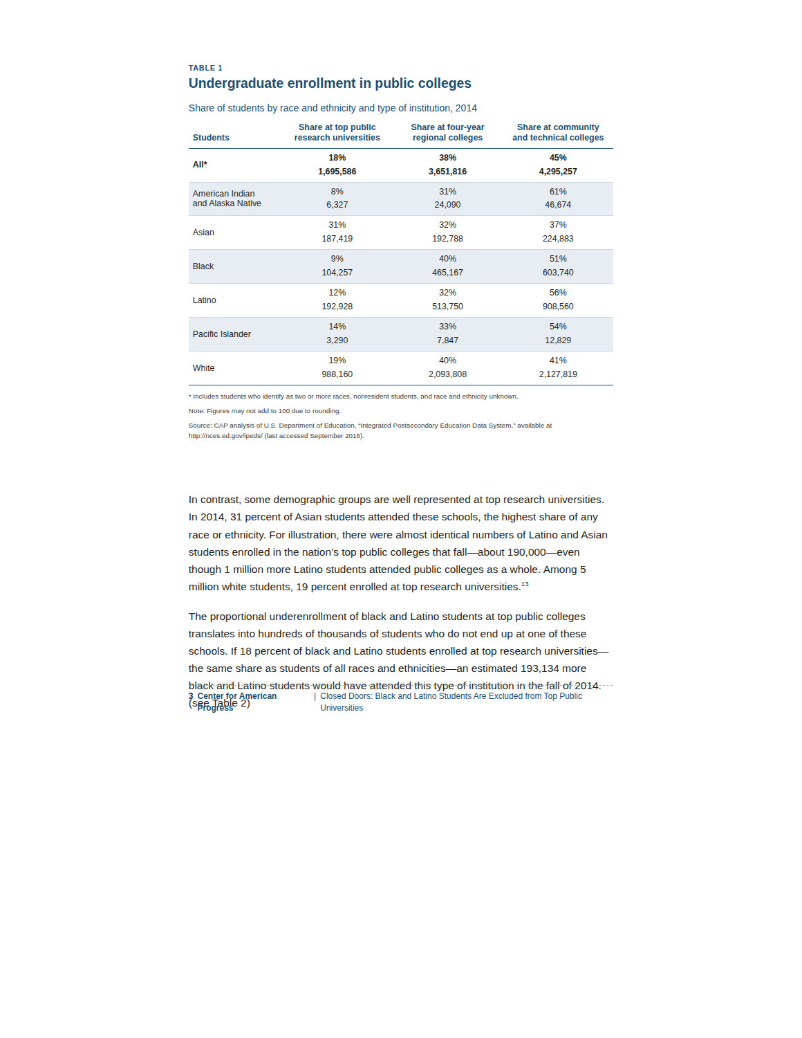Table 1
Undergraduate enrollment in public colleges
Share of students by race and ethnicity and type of institution, 2014
| Students | Share at top public research universities | Share at four-year regional colleges | Share at community and technical colleges |
| --- | --- | --- | --- |
| All* | 18% 1,695,586 | 38% 3,651,816 | 45% 4,295,257 |
| American Indian and Alaska Native | 8% 6,327 | 31% 24,090 | 61% 46,674 |
| Asian | 31% 187,419 | 32% 192,788 | 37% 224,883 |
| Black | 9% 104,257 | 40% 465,167 | 51% 603,740 |
| Latino | 12% 192,928 | 32% 513,750 | 56% 908,560 |
| Pacific Islander | 14% 3,290 | 33% 7,847 | 54% 12,829 |
| White | 19% 988,160 | 40% 2,093,808 | 41% 2,127,819 |
* Includes students who identify as two or more races, nonresident students, and race and ethnicity unknown.
Note: Figures may not add to 100 due to rounding.
Source: CAP analysis of U.S. Department of Education, “Integrated Postsecondary Education Data System,” available at http://nces.ed.gov/ipeds/ (last accessed September 2016).
In contrast, some demographic groups are well represented at top research universities. In 2014, 31 percent of Asian students attended these schools, the highest share of any race or ethnicity. For illustration, there were almost identical numbers of Latino and Asian students enrolled in the nation’s top public colleges that fall—about 190,000—even though 1 million more Latino students attended public colleges as a whole. Among 5 million white students, 19 percent enrolled at top research universities.13
The proportional underenrollment of black and Latino students at top public colleges translates into hundreds of thousands of students who do not end up at one of these schools. If 18 percent of black and Latino students enrolled at top research universities—the same share as students of all races and ethnicities—an estimated 193,134 more black and Latino students would have attended this type of institution in the fall of 2014. (see Table 2)
3 Center for American Progress | Closed Doors: Black and Latino Students Are Excluded from Top Public Universities